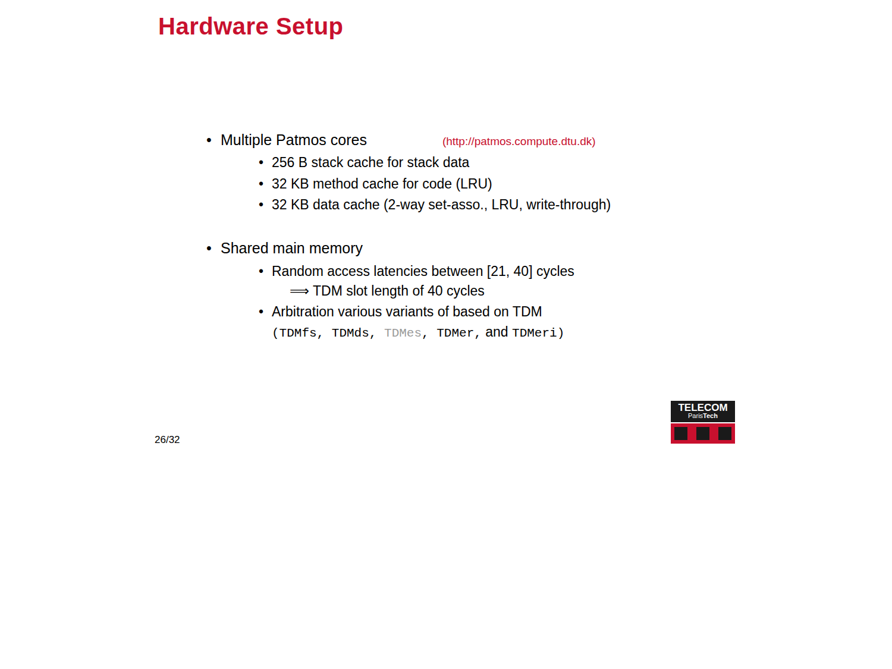Hardware Setup
Multiple Patmos cores (http://patmos.compute.dtu.dk)
256 B stack cache for stack data
32 KB method cache for code (LRU)
32 KB data cache (2-way set-asso., LRU, write-through)
Shared main memory
Random access latencies between [21, 40] cycles
⟹ TDM slot length of 40 cycles
Arbitration various variants of based on TDM
(TDMfs, TDMds, TDMes, TDMer, and TDMeri)
26/32
TELECOM ParisTech